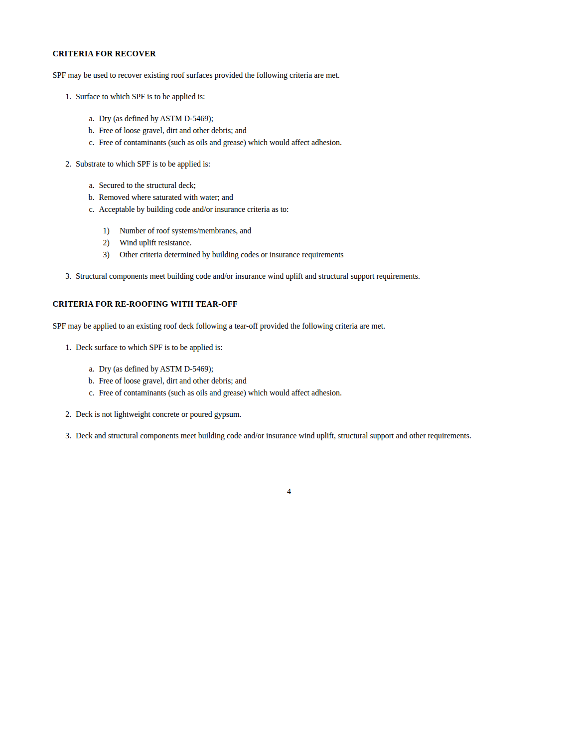CRITERIA FOR RECOVER
SPF may be used to recover existing roof surfaces provided the following criteria are met.
Surface to which SPF is to be applied is:
Dry (as defined by ASTM D-5469);
Free of loose gravel, dirt and other debris; and
Free of contaminants (such as oils and grease) which would affect adhesion.
Substrate to which SPF is to be applied is:
Secured to the structural deck;
Removed where saturated with water; and
Acceptable by building code and/or insurance criteria as to:
Number of roof systems/membranes, and
Wind uplift resistance.
Other criteria determined by building codes or insurance requirements
Structural components meet building code and/or insurance wind uplift and structural support requirements.
CRITERIA FOR RE-ROOFING WITH TEAR-OFF
SPF may be applied to an existing roof deck following a tear-off provided the following criteria are met.
Deck surface to which SPF is to be applied is:
Dry (as defined by ASTM D-5469);
Free of loose gravel, dirt and other debris; and
Free of contaminants (such as oils and grease) which would affect adhesion.
Deck is not lightweight concrete or poured gypsum.
Deck and structural components meet building code and/or insurance wind uplift, structural support and other requirements.
4